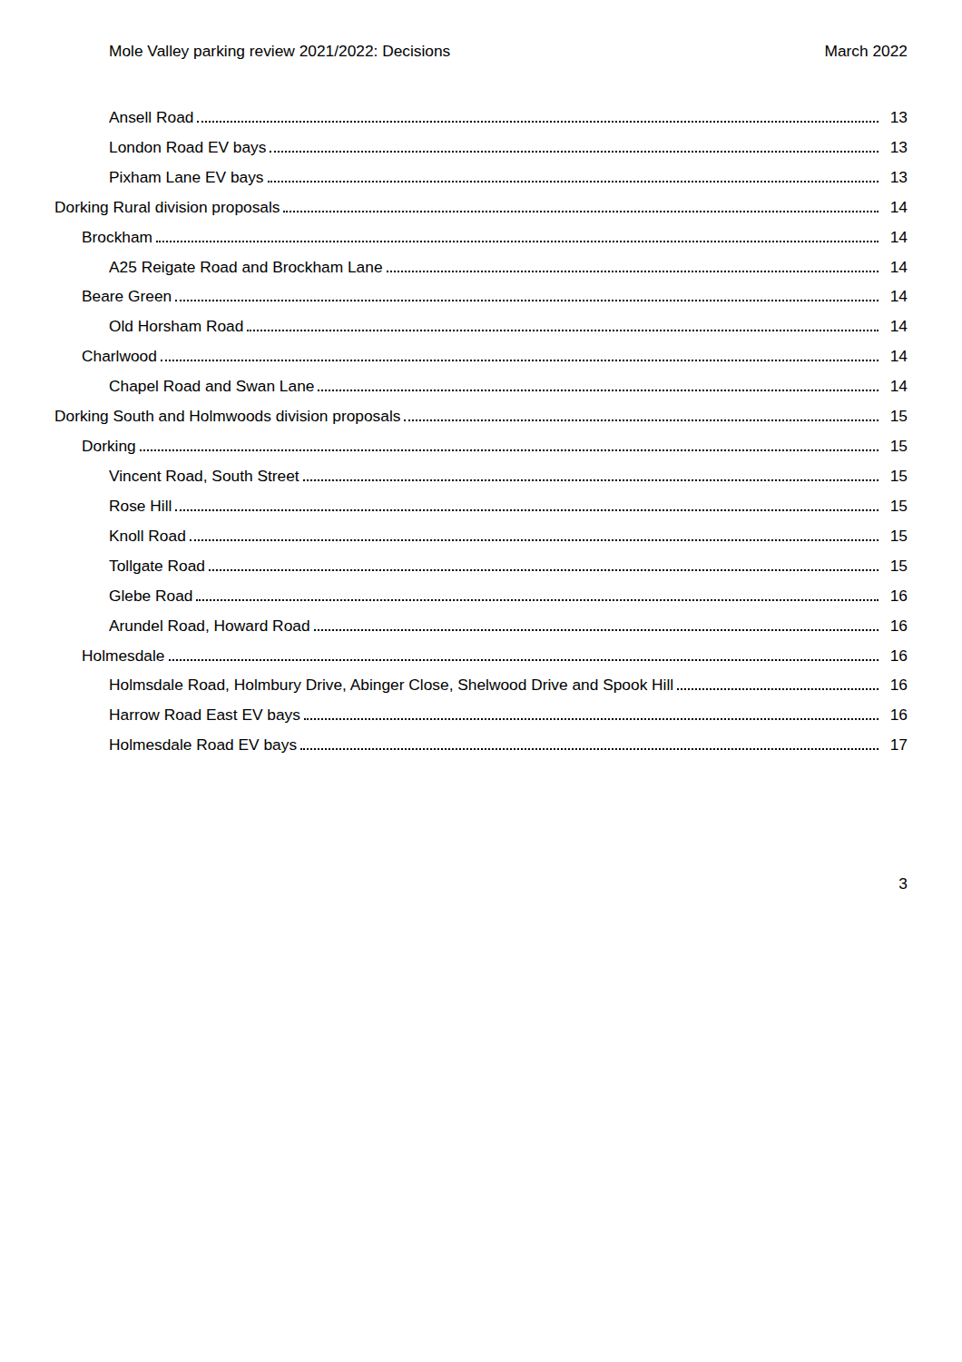Mole Valley parking review 2021/2022: Decisions March 2022
Ansell Road 13
London Road EV bays 13
Pixham Lane EV bays 13
Dorking Rural division proposals 14
Brockham 14
A25 Reigate Road and Brockham Lane 14
Beare Green 14
Old Horsham Road 14
Charlwood 14
Chapel Road and Swan Lane 14
Dorking South and Holmwoods division proposals 15
Dorking 15
Vincent Road, South Street 15
Rose Hill 15
Knoll Road 15
Tollgate Road 15
Glebe Road 16
Arundel Road, Howard Road 16
Holmesdale 16
Holmsdale Road, Holmbury Drive, Abinger Close, Shelwood Drive and Spook Hill 16
Harrow Road East EV bays 16
Holmesdale Road EV bays 17
3